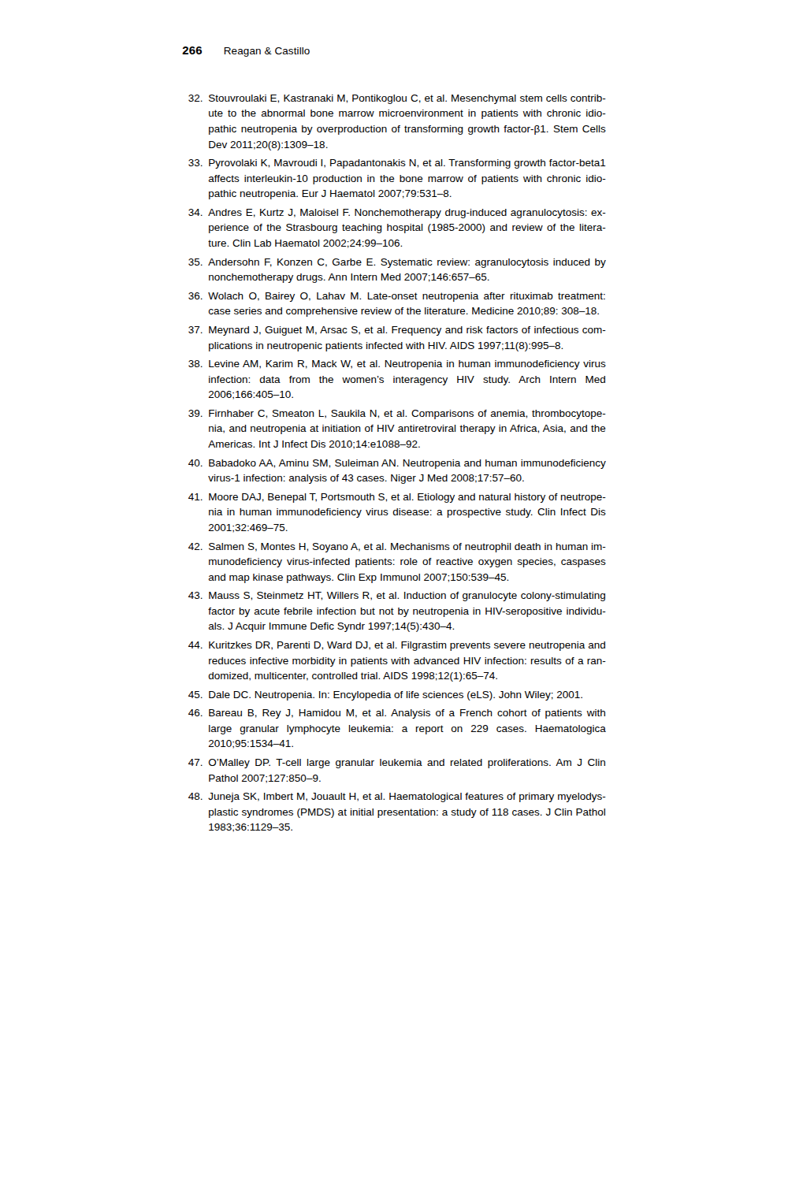266 Reagan & Castillo
32. Stouvroulaki E, Kastranaki M, Pontikoglou C, et al. Mesenchymal stem cells contribute to the abnormal bone marrow microenvironment in patients with chronic idiopathic neutropenia by overproduction of transforming growth factor-β1. Stem Cells Dev 2011;20(8):1309–18.
33. Pyrovolaki K, Mavroudi I, Papadantonakis N, et al. Transforming growth factor-beta1 affects interleukin-10 production in the bone marrow of patients with chronic idiopathic neutropenia. Eur J Haematol 2007;79:531–8.
34. Andres E, Kurtz J, Maloisel F. Nonchemotherapy drug-induced agranulocytosis: experience of the Strasbourg teaching hospital (1985-2000) and review of the literature. Clin Lab Haematol 2002;24:99–106.
35. Andersohn F, Konzen C, Garbe E. Systematic review: agranulocytosis induced by nonchemotherapy drugs. Ann Intern Med 2007;146:657–65.
36. Wolach O, Bairey O, Lahav M. Late-onset neutropenia after rituximab treatment: case series and comprehensive review of the literature. Medicine 2010;89: 308–18.
37. Meynard J, Guiguet M, Arsac S, et al. Frequency and risk factors of infectious complications in neutropenic patients infected with HIV. AIDS 1997;11(8):995–8.
38. Levine AM, Karim R, Mack W, et al. Neutropenia in human immunodeficiency virus infection: data from the women’s interagency HIV study. Arch Intern Med 2006;166:405–10.
39. Firnhaber C, Smeaton L, Saukila N, et al. Comparisons of anemia, thrombocytopenia, and neutropenia at initiation of HIV antiretroviral therapy in Africa, Asia, and the Americas. Int J Infect Dis 2010;14:e1088–92.
40. Babadoko AA, Aminu SM, Suleiman AN. Neutropenia and human immunodeficiency virus-1 infection: analysis of 43 cases. Niger J Med 2008;17:57–60.
41. Moore DAJ, Benepal T, Portsmouth S, et al. Etiology and natural history of neutropenia in human immunodeficiency virus disease: a prospective study. Clin Infect Dis 2001;32:469–75.
42. Salmen S, Montes H, Soyano A, et al. Mechanisms of neutrophil death in human immunodeficiency virus-infected patients: role of reactive oxygen species, caspases and map kinase pathways. Clin Exp Immunol 2007;150:539–45.
43. Mauss S, Steinmetz HT, Willers R, et al. Induction of granulocyte colony-stimulating factor by acute febrile infection but not by neutropenia in HIV-seropositive individuals. J Acquir Immune Defic Syndr 1997;14(5):430–4.
44. Kuritzkes DR, Parenti D, Ward DJ, et al. Filgrastim prevents severe neutropenia and reduces infective morbidity in patients with advanced HIV infection: results of a randomized, multicenter, controlled trial. AIDS 1998;12(1):65–74.
45. Dale DC. Neutropenia. In: Encylopedia of life sciences (eLS). John Wiley; 2001.
46. Bareau B, Rey J, Hamidou M, et al. Analysis of a French cohort of patients with large granular lymphocyte leukemia: a report on 229 cases. Haematologica 2010;95:1534–41.
47. O’Malley DP. T-cell large granular leukemia and related proliferations. Am J Clin Pathol 2007;127:850–9.
48. Juneja SK, Imbert M, Jouault H, et al. Haematological features of primary myelodysplastic syndromes (PMDS) at initial presentation: a study of 118 cases. J Clin Pathol 1983;36:1129–35.